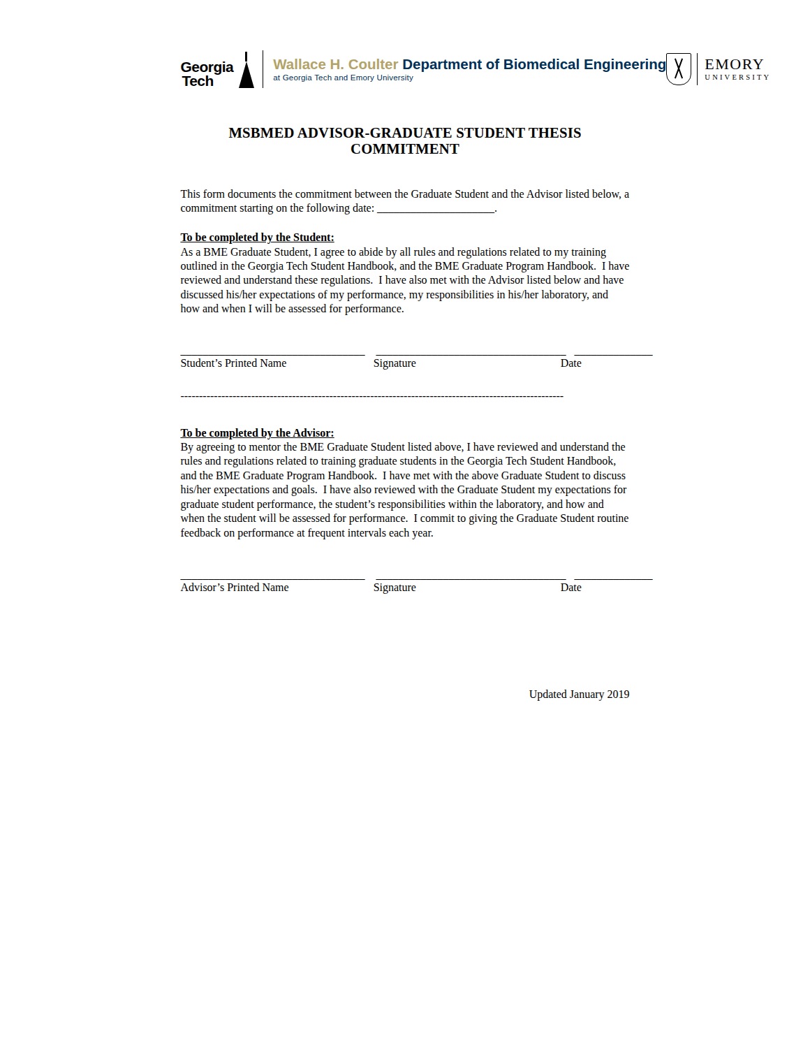GeorgiaTech
Wallace H. Coulter Department of Biomedical Engineering
at Georgia Tech and Emory University
EMORY
UNIVERSITY
MSBMED ADVISOR-GRADUATE STUDENT THESIS COMMITMENT
This form documents the commitment between the Graduate Student and the Advisor listed below, a commitment starting on the following date: _____________________.
To be completed by the Student:
As a BME Graduate Student, I agree to abide by all rules and regulations related to my training outlined in the Georgia Tech Student Handbook, and the BME Graduate Program Handbook. I have reviewed and understand these regulations. I have also met with the Advisor listed below and have discussed his/her expectations of my performance, my responsibilities in his/her laboratory, and how and when I will be assessed for performance.
_________________________________ __________________________________ ______________
Student’s Printed Name
Signature
Date
-------------------------------------------------------------------------------------------------------
To be completed by the Advisor:
By agreeing to mentor the BME Graduate Student listed above, I have reviewed and understand the rules and regulations related to training graduate students in the Georgia Tech Student Handbook, and the BME Graduate Program Handbook. I have met with the above Graduate Student to discuss his/her expectations and goals. I have also reviewed with the Graduate Student my expectations for graduate student performance, the student’s responsibilities within the laboratory, and how and when the student will be assessed for performance. I commit to giving the Graduate Student routine feedback on performance at frequent intervals each year.
_________________________________ __________________________________ ______________
Advisor’s Printed Name
Signature
Date
Updated January 2019